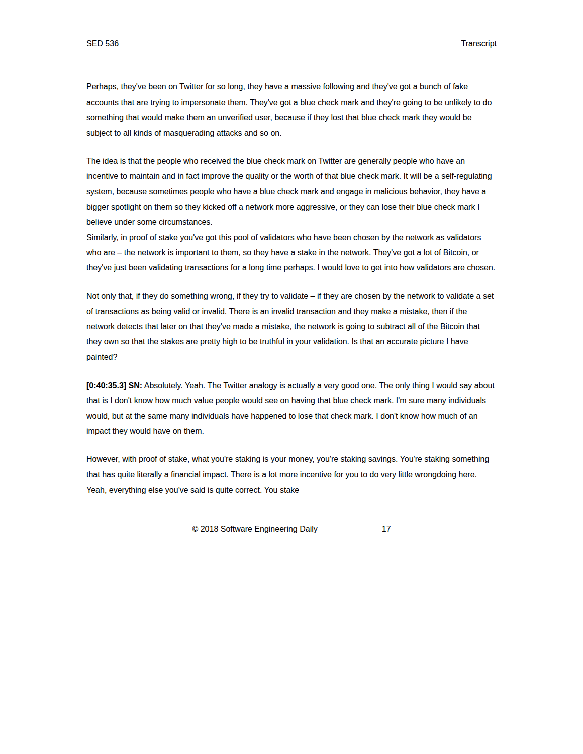SED 536 Transcript
Perhaps, they've been on Twitter for so long, they have a massive following and they've got a bunch of fake accounts that are trying to impersonate them. They've got a blue check mark and they're going to be unlikely to do something that would make them an unverified user, because if they lost that blue check mark they would be subject to all kinds of masquerading attacks and so on.
The idea is that the people who received the blue check mark on Twitter are generally people who have an incentive to maintain and in fact improve the quality or the worth of that blue check mark. It will be a self-regulating system, because sometimes people who have a blue check mark and engage in malicious behavior, they have a bigger spotlight on them so they kicked off a network more aggressive, or they can lose their blue check mark I believe under some circumstances.
Similarly, in proof of stake you've got this pool of validators who have been chosen by the network as validators who are – the network is important to them, so they have a stake in the network. They've got a lot of Bitcoin, or they've just been validating transactions for a long time perhaps. I would love to get into how validators are chosen.
Not only that, if they do something wrong, if they try to validate – if they are chosen by the network to validate a set of transactions as being valid or invalid. There is an invalid transaction and they make a mistake, then if the network detects that later on that they've made a mistake, the network is going to subtract all of the Bitcoin that they own so that the stakes are pretty high to be truthful in your validation. Is that an accurate picture I have painted?
[0:40:35.3] SN: Absolutely. Yeah. The Twitter analogy is actually a very good one. The only thing I would say about that is I don't know how much value people would see on having that blue check mark. I'm sure many individuals would, but at the same many individuals have happened to lose that check mark. I don't know how much of an impact they would have on them.
However, with proof of stake, what you're staking is your money, you're staking savings. You're staking something that has quite literally a financial impact. There is a lot more incentive for you to do very little wrongdoing here. Yeah, everything else you've said is quite correct. You stake
© 2018 Software Engineering Daily 17